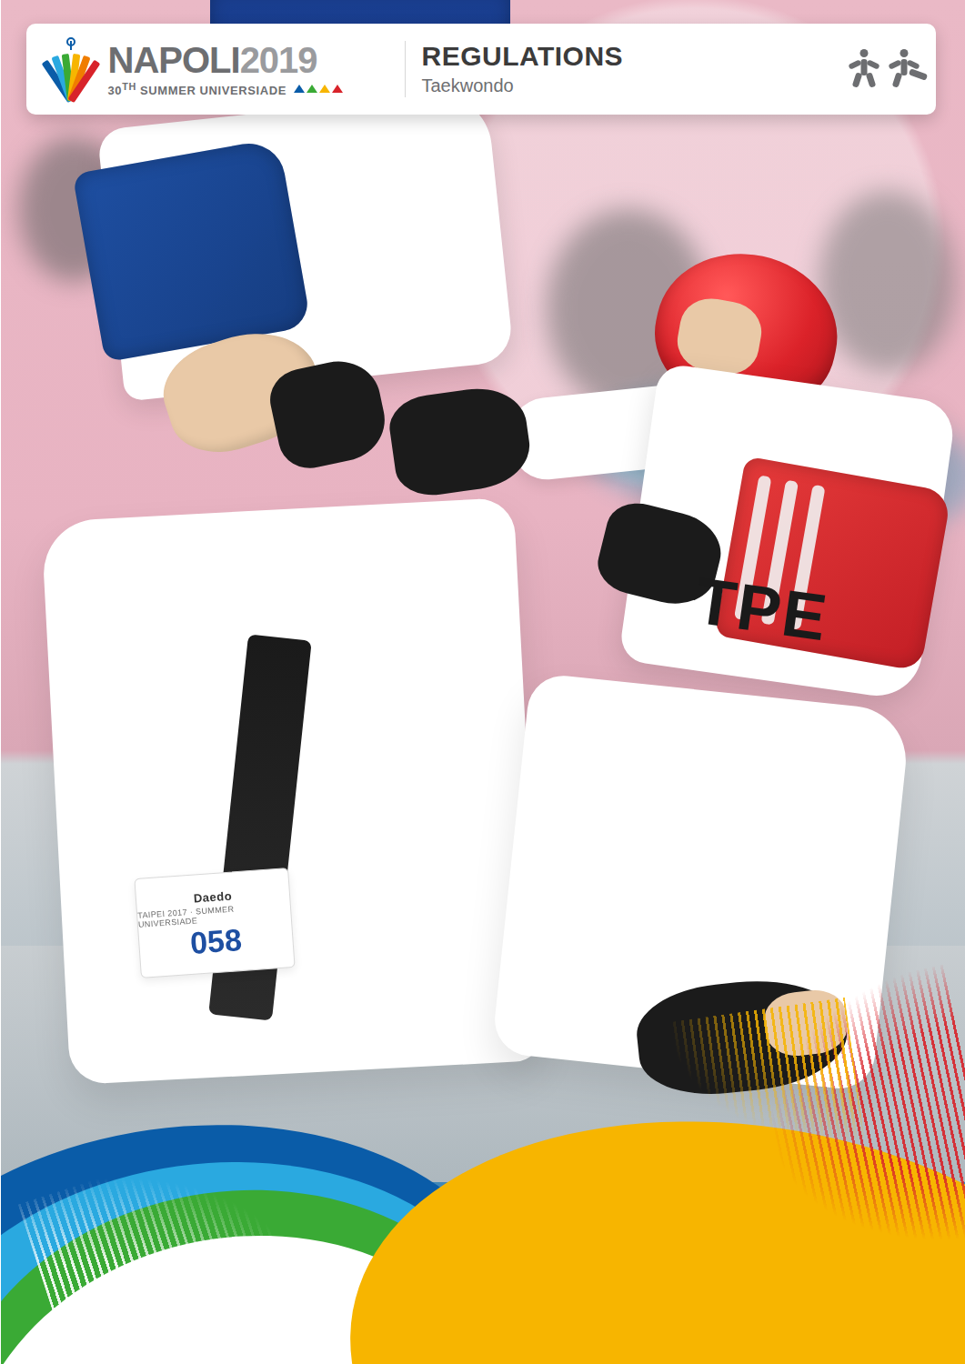Daedo TAIPEI 2017 · SUMMER UNIVERSIADE 058
TPE
NAPOLI 2019
30TH SUMMER UNIVERSIADE
REGULATIONS
Taekwondo
Cover page: Napoli 2019, 30th Summer Universiade. Regulations — Taekwondo. Photograph of two taekwondo athletes competing; one wears a blue chest protector and helmet, the other a red helmet and chest protector with TPE on the uniform and competitor bib number 058 from Taipei 2017 Summer Universiade.